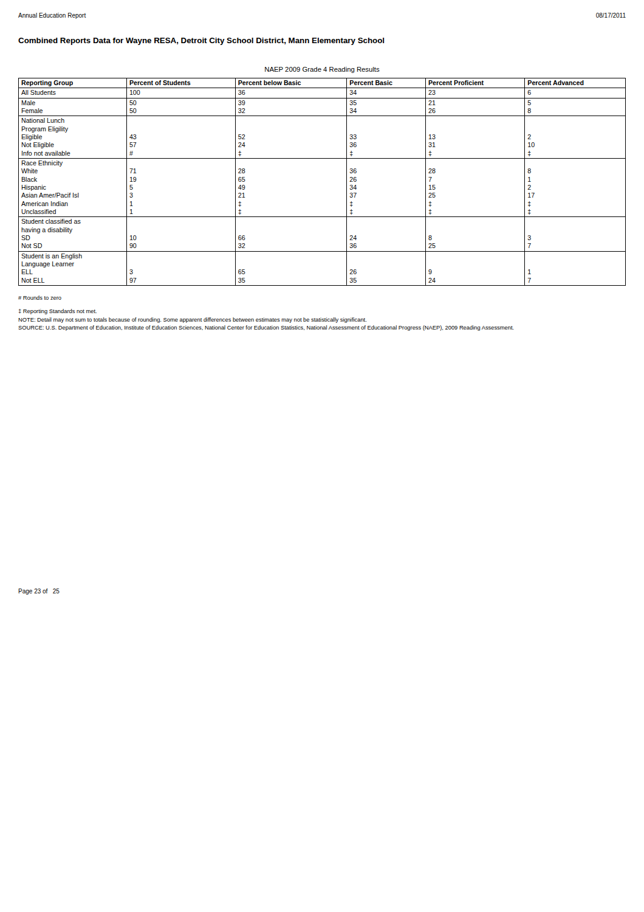Annual Education Report 08/17/2011
Combined Reports Data for Wayne RESA, Detroit City School District, Mann Elementary School
NAEP 2009 Grade 4 Reading Results
| Reporting Group | Percent of Students | Percent below Basic | Percent Basic | Percent Proficient | Percent Advanced |
| --- | --- | --- | --- | --- | --- |
| All Students | 100 | 36 | 34 | 23 | 6 |
| Male Female | 50 50 | 39 32 | 35 34 | 21 26 | 5 8 |
| National Lunch Program Eligility Eligible Not Eligible Info not available | 43 57 # | 52 24 ‡ | 33 36 ‡ | 13 31 ‡ | 2 10 ‡ |
| Race Ethnicity White Black Hispanic Asian Amer/Pacif Isl American Indian Unclassified | 71 19 5 3 1 1 | 28 65 49 21 ‡ ‡ | 36 26 34 37 ‡ ‡ | 28 7 15 25 ‡ ‡ | 8 1 2 17 ‡ ‡ |
| Student classified as having a disability SD Not SD | 10 90 | 66 32 | 24 36 | 8 25 | 3 7 |
| Student is an English Language Learner ELL Not ELL | 3 97 | 65 35 | 26 35 | 9 24 | 1 7 |
# Rounds to zero
‡ Reporting Standards not met.
NOTE: Detail may not sum to totals because of rounding. Some apparent differences between estimates may not be statistically significant.
SOURCE: U.S. Department of Education, Institute of Education Sciences, National Center for Education Statistics, National Assessment of Educational Progress (NAEP), 2009 Reading Assessment.
Page 23 of 25